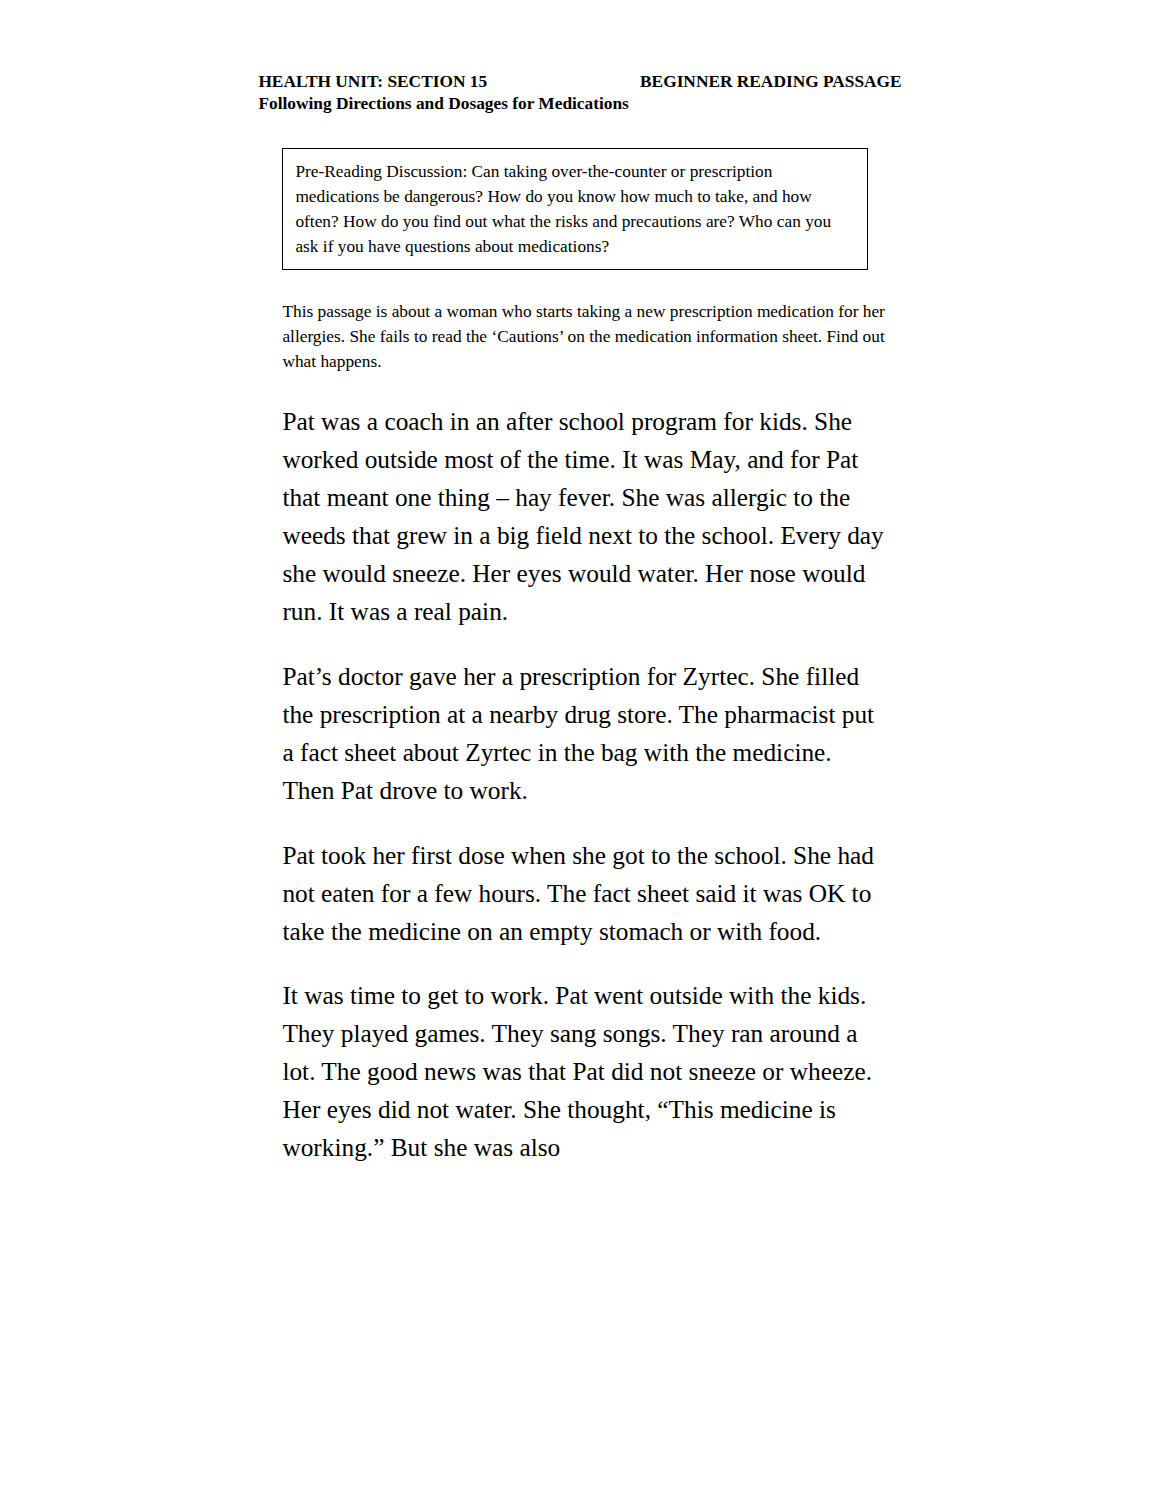HEALTH UNIT: SECTION 15 BEGINNER READING PASSAGE
Following Directions and Dosages for Medications
Pre-Reading Discussion: Can taking over-the-counter or prescription medications be dangerous? How do you know how much to take, and how often? How do you find out what the risks and precautions are? Who can you ask if you have questions about medications?
This passage is about a woman who starts taking a new prescription medication for her allergies. She fails to read the ‘Cautions’ on the medication information sheet. Find out what happens.
Pat was a coach in an after school program for kids. She worked outside most of the time. It was May, and for Pat that meant one thing – hay fever. She was allergic to the weeds that grew in a big field next to the school. Every day she would sneeze. Her eyes would water. Her nose would run. It was a real pain.
Pat’s doctor gave her a prescription for Zyrtec. She filled the prescription at a nearby drug store. The pharmacist put a fact sheet about Zyrtec in the bag with the medicine. Then Pat drove to work.
Pat took her first dose when she got to the school. She had not eaten for a few hours. The fact sheet said it was OK to take the medicine on an empty stomach or with food.
It was time to get to work. Pat went outside with the kids. They played games. They sang songs. They ran around a lot. The good news was that Pat did not sneeze or wheeze. Her eyes did not water. She thought, “This medicine is working.” But she was also